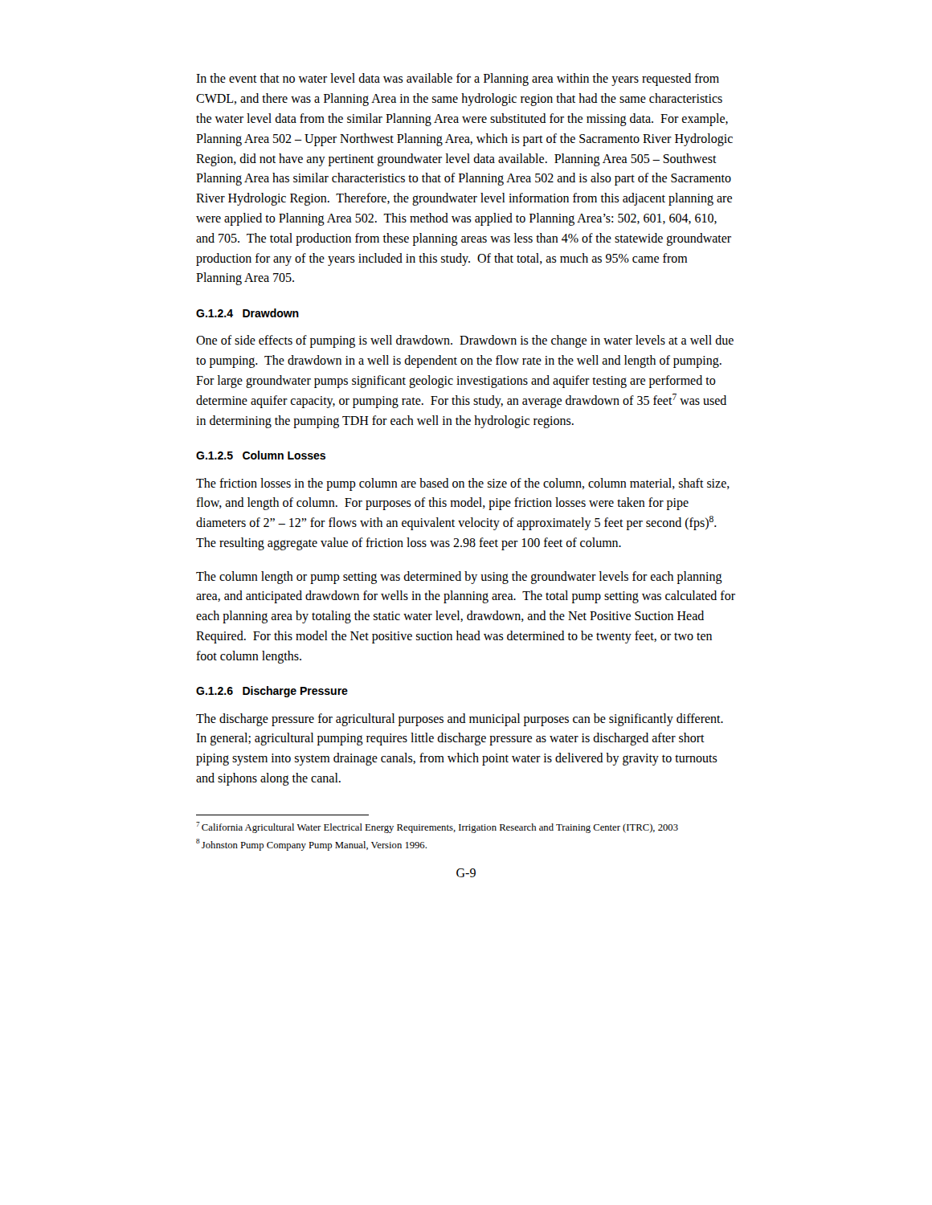In the event that no water level data was available for a Planning area within the years requested from CWDL, and there was a Planning Area in the same hydrologic region that had the same characteristics the water level data from the similar Planning Area were substituted for the missing data. For example, Planning Area 502 – Upper Northwest Planning Area, which is part of the Sacramento River Hydrologic Region, did not have any pertinent groundwater level data available. Planning Area 505 – Southwest Planning Area has similar characteristics to that of Planning Area 502 and is also part of the Sacramento River Hydrologic Region. Therefore, the groundwater level information from this adjacent planning are were applied to Planning Area 502. This method was applied to Planning Area’s: 502, 601, 604, 610, and 705. The total production from these planning areas was less than 4% of the statewide groundwater production for any of the years included in this study. Of that total, as much as 95% came from Planning Area 705.
G.1.2.4 Drawdown
One of side effects of pumping is well drawdown. Drawdown is the change in water levels at a well due to pumping. The drawdown in a well is dependent on the flow rate in the well and length of pumping. For large groundwater pumps significant geologic investigations and aquifer testing are performed to determine aquifer capacity, or pumping rate. For this study, an average drawdown of 35 feet7 was used in determining the pumping TDH for each well in the hydrologic regions.
G.1.2.5 Column Losses
The friction losses in the pump column are based on the size of the column, column material, shaft size, flow, and length of column. For purposes of this model, pipe friction losses were taken for pipe diameters of 2” – 12” for flows with an equivalent velocity of approximately 5 feet per second (fps)8. The resulting aggregate value of friction loss was 2.98 feet per 100 feet of column.
The column length or pump setting was determined by using the groundwater levels for each planning area, and anticipated drawdown for wells in the planning area. The total pump setting was calculated for each planning area by totaling the static water level, drawdown, and the Net Positive Suction Head Required. For this model the Net positive suction head was determined to be twenty feet, or two ten foot column lengths.
G.1.2.6 Discharge Pressure
The discharge pressure for agricultural purposes and municipal purposes can be significantly different. In general; agricultural pumping requires little discharge pressure as water is discharged after short piping system into system drainage canals, from which point water is delivered by gravity to turnouts and siphons along the canal.
7California Agricultural Water Electrical Energy Requirements, Irrigation Research and Training Center (ITRC), 2003
8Johnston Pump Company Pump Manual, Version 1996.
G-9